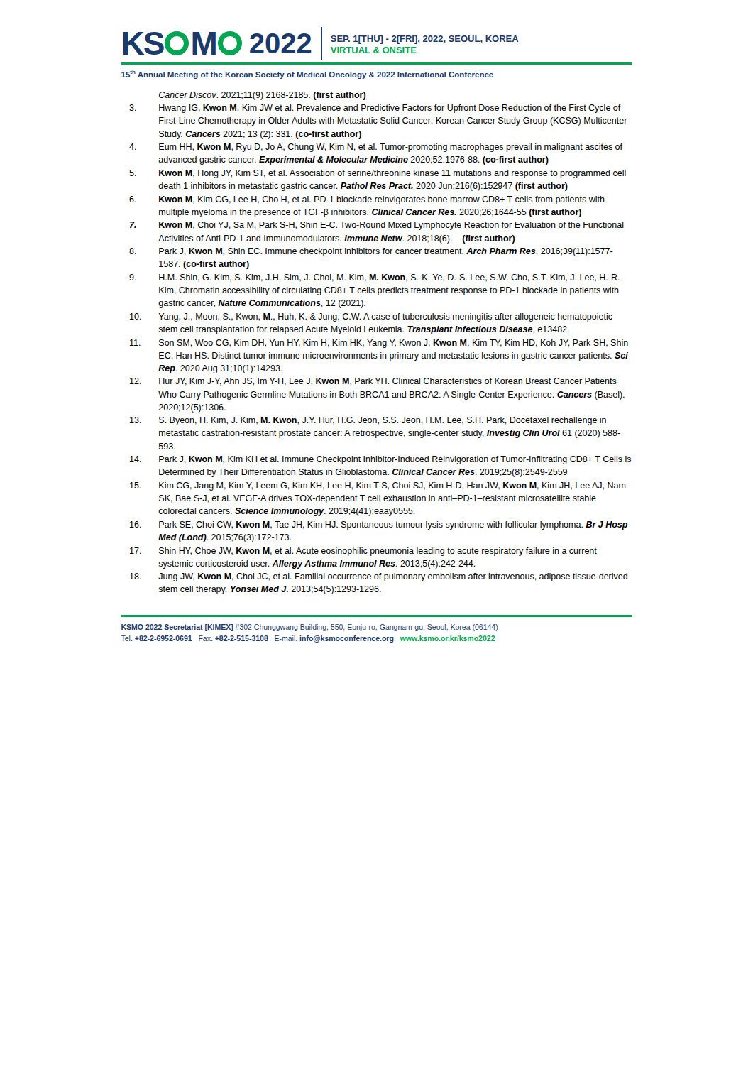KS M
2022
SEP. 1[THU] - 2[FRI], 2022, SEOUL, KOREA
VIRTUAL & ONSITE
15th Annual Meeting of the Korean Society of Medical Oncology & 2022 International Conference
Cancer Discov. 2021;11(9) 2168-2185. (first author)
Hwang IG, Kwon M, Kim JW et al. Prevalence and Predictive Factors for Upfront Dose Reduction of the First Cycle of First-Line Chemotherapy in Older Adults with Metastatic Solid Cancer: Korean Cancer Study Group (KCSG) Multicenter Study. Cancers 2021; 13 (2): 331. (co-first author)
Eum HH, Kwon M, Ryu D, Jo A, Chung W, Kim N, et al. Tumor-promoting macrophages prevail in malignant ascites of advanced gastric cancer. Experimental & Molecular Medicine 2020;52:1976-88. (co-first author)
Kwon M, Hong JY, Kim ST, et al. Association of serine/threonine kinase 11 mutations and response to programmed cell death 1 inhibitors in metastatic gastric cancer. Pathol Res Pract. 2020 Jun;216(6):152947 (first author)
Kwon M, Kim CG, Lee H, Cho H, et al. PD-1 blockade reinvigorates bone marrow CD8+ T cells from patients with multiple myeloma in the presence of TGF-β inhibitors. Clinical Cancer Res. 2020;26;1644-55 (first author)
Kwon M, Choi YJ, Sa M, Park S-H, Shin E-C. Two-Round Mixed Lymphocyte Reaction for Evaluation of the Functional Activities of Anti-PD-1 and Immunomodulators. Immune Netw. 2018;18(6). (first author)
Park J, Kwon M, Shin EC. Immune checkpoint inhibitors for cancer treatment. Arch Pharm Res. 2016;39(11):1577-1587. (co-first author)
H.M. Shin, G. Kim, S. Kim, J.H. Sim, J. Choi, M. Kim, M. Kwon, S.-K. Ye, D.-S. Lee, S.W. Cho, S.T. Kim, J. Lee, H.-R. Kim, Chromatin accessibility of circulating CD8+ T cells predicts treatment response to PD-1 blockade in patients with gastric cancer, Nature Communications, 12 (2021).
Yang, J., Moon, S., Kwon, M., Huh, K. & Jung, C.W. A case of tuberculosis meningitis after allogeneic hematopoietic stem cell transplantation for relapsed Acute Myeloid Leukemia. Transplant Infectious Disease, e13482.
Son SM, Woo CG, Kim DH, Yun HY, Kim H, Kim HK, Yang Y, Kwon J, Kwon M, Kim TY, Kim HD, Koh JY, Park SH, Shin EC, Han HS. Distinct tumor immune microenvironments in primary and metastatic lesions in gastric cancer patients. Sci Rep. 2020 Aug 31;10(1):14293.
Hur JY, Kim J-Y, Ahn JS, Im Y-H, Lee J, Kwon M, Park YH. Clinical Characteristics of Korean Breast Cancer Patients Who Carry Pathogenic Germline Mutations in Both BRCA1 and BRCA2: A Single-Center Experience. Cancers (Basel). 2020;12(5):1306.
S. Byeon, H. Kim, J. Kim, M. Kwon, J.Y. Hur, H.G. Jeon, S.S. Jeon, H.M. Lee, S.H. Park, Docetaxel rechallenge in metastatic castration-resistant prostate cancer: A retrospective, single-center study, Investig Clin Urol 61 (2020) 588-593.
Park J, Kwon M, Kim KH et al. Immune Checkpoint Inhibitor-Induced Reinvigoration of Tumor-Infiltrating CD8+ T Cells is Determined by Their Differentiation Status in Glioblastoma. Clinical Cancer Res. 2019;25(8):2549-2559
Kim CG, Jang M, Kim Y, Leem G, Kim KH, Lee H, Kim T-S, Choi SJ, Kim H-D, Han JW, Kwon M, Kim JH, Lee AJ, Nam SK, Bae S-J, et al. VEGF-A drives TOX-dependent T cell exhaustion in anti–PD-1–resistant microsatellite stable colorectal cancers. Science Immunology. 2019;4(41):eaay0555.
Park SE, Choi CW, Kwon M, Tae JH, Kim HJ. Spontaneous tumour lysis syndrome with follicular lymphoma. Br J Hosp Med (Lond). 2015;76(3):172-173.
Shin HY, Choe JW, Kwon M, et al. Acute eosinophilic pneumonia leading to acute respiratory failure in a current systemic corticosteroid user. Allergy Asthma Immunol Res. 2013;5(4):242-244.
Jung JW, Kwon M, Choi JC, et al. Familial occurrence of pulmonary embolism after intravenous, adipose tissue-derived stem cell therapy. Yonsei Med J. 2013;54(5):1293-1296.
KSMO 2022 Secretariat [KIMEX] #302 Chunggwang Building, 550, Eonju-ro, Gangnam-gu, Seoul, Korea (06144)
Tel. +82-2-6952-0691 Fax. +82-2-515-3108 E-mail. info@ksmoconference.org www.ksmo.or.kr/ksmo2022